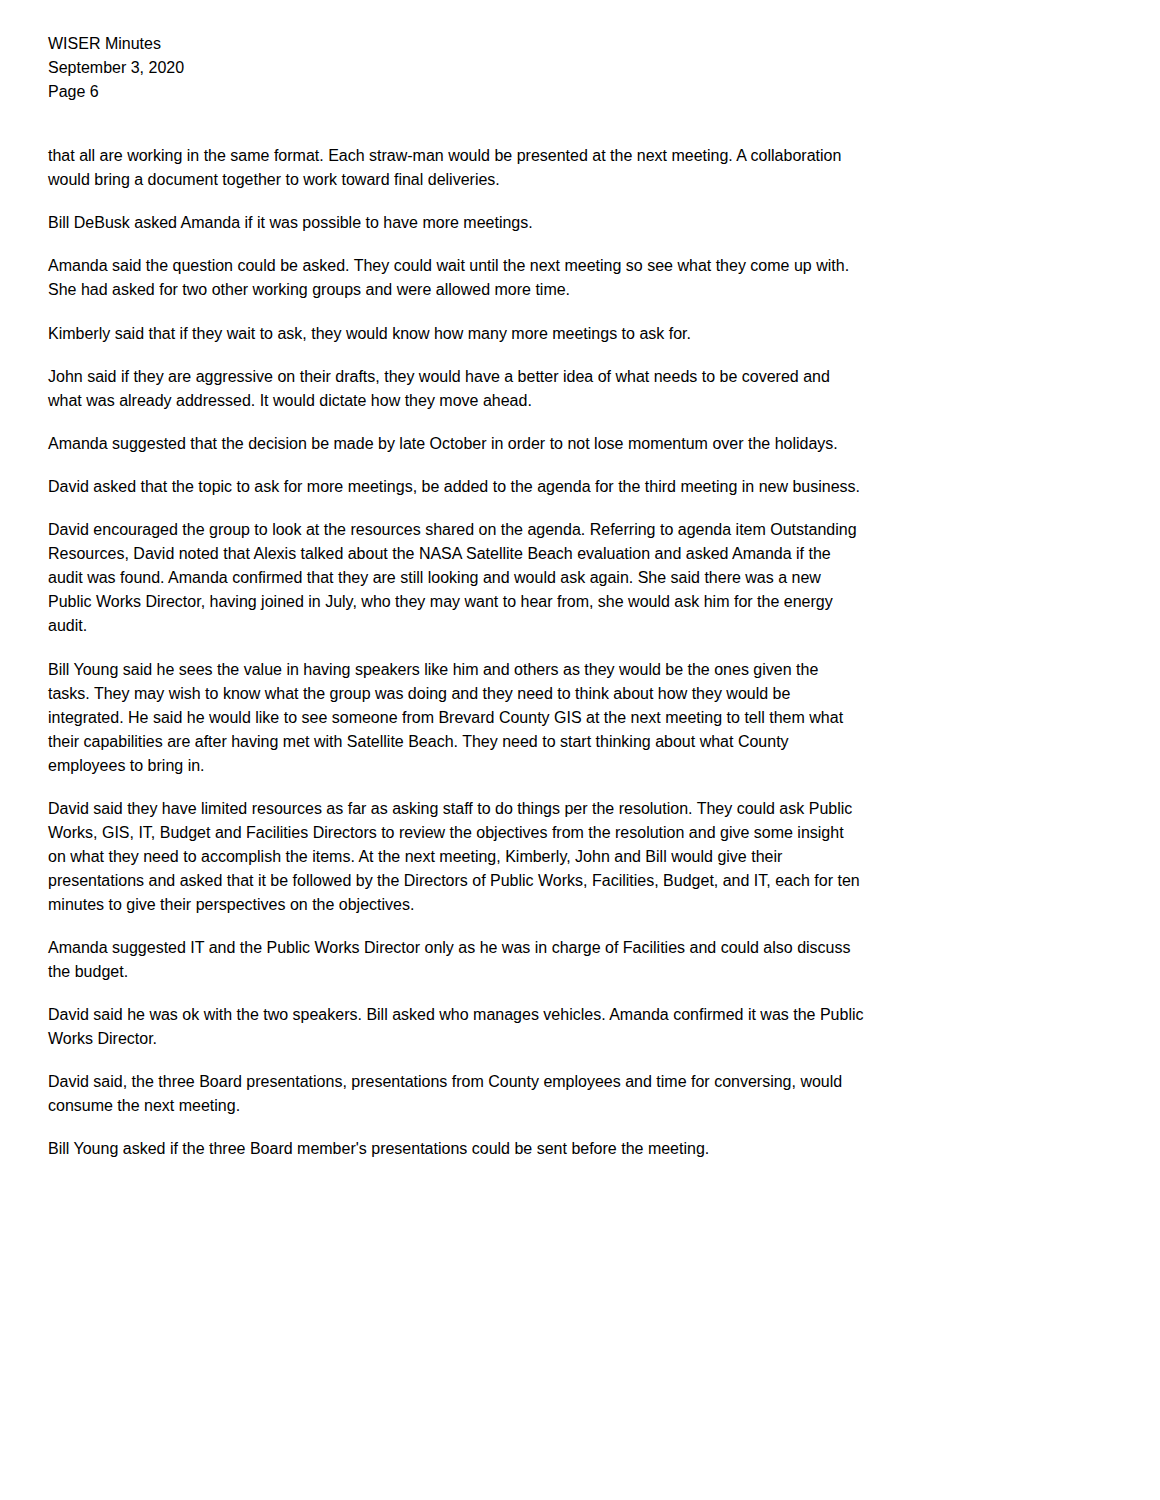WISER Minutes
September 3, 2020
Page 6
that all are working in the same format. Each straw-man would be presented at the next meeting. A collaboration would bring a document together to work toward final deliveries.
Bill DeBusk asked Amanda if it was possible to have more meetings.
Amanda said the question could be asked. They could wait until the next meeting so see what they come up with. She had asked for two other working groups and were allowed more time.
Kimberly said that if they wait to ask, they would know how many more meetings to ask for.
John said if they are aggressive on their drafts, they would have a better idea of what needs to be covered and what was already addressed. It would dictate how they move ahead.
Amanda suggested that the decision be made by late October in order to not lose momentum over the holidays.
David asked that the topic to ask for more meetings, be added to the agenda for the third meeting in new business.
David encouraged the group to look at the resources shared on the agenda. Referring to agenda item Outstanding Resources, David noted that Alexis talked about the NASA Satellite Beach evaluation and asked Amanda if the audit was found. Amanda confirmed that they are still looking and would ask again. She said there was a new Public Works Director, having joined in July, who they may want to hear from, she would ask him for the energy audit.
Bill Young said he sees the value in having speakers like him and others as they would be the ones given the tasks. They may wish to know what the group was doing and they need to think about how they would be integrated. He said he would like to see someone from Brevard County GIS at the next meeting to tell them what their capabilities are after having met with Satellite Beach. They need to start thinking about what County employees to bring in.
David said they have limited resources as far as asking staff to do things per the resolution. They could ask Public Works, GIS, IT, Budget and Facilities Directors to review the objectives from the resolution and give some insight on what they need to accomplish the items. At the next meeting, Kimberly, John and Bill would give their presentations and asked that it be followed by the Directors of Public Works, Facilities, Budget, and IT, each for ten minutes to give their perspectives on the objectives.
Amanda suggested IT and the Public Works Director only as he was in charge of Facilities and could also discuss the budget.
David said he was ok with the two speakers. Bill asked who manages vehicles. Amanda confirmed it was the Public Works Director.
David said, the three Board presentations, presentations from County employees and time for conversing, would consume the next meeting.
Bill Young asked if the three Board member's presentations could be sent before the meeting.